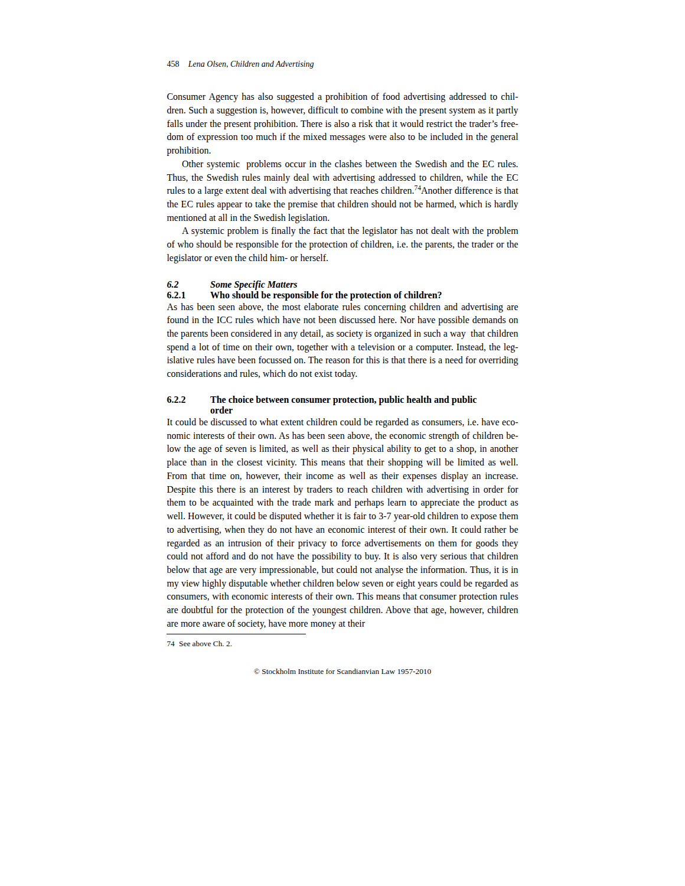458 Lena Olsen, Children and Advertising
Consumer Agency has also suggested a prohibition of food advertising addressed to children. Such a suggestion is, however, difficult to combine with the present system as it partly falls under the present prohibition. There is also a risk that it would restrict the trader’s freedom of expression too much if the mixed messages were also to be included in the general prohibition.
Other systemic problems occur in the clashes between the Swedish and the EC rules. Thus, the Swedish rules mainly deal with advertising addressed to children, while the EC rules to a large extent deal with advertising that reaches children.74Another difference is that the EC rules appear to take the premise that children should not be harmed, which is hardly mentioned at all in the Swedish legislation.
A systemic problem is finally the fact that the legislator has not dealt with the problem of who should be responsible for the protection of children, i.e. the parents, the trader or the legislator or even the child him- or herself.
6.2 Some Specific Matters
6.2.1 Who should be responsible for the protection of children?
As has been seen above, the most elaborate rules concerning children and advertising are found in the ICC rules which have not been discussed here. Nor have possible demands on the parents been considered in any detail, as society is organized in such a way that children spend a lot of time on their own, together with a television or a computer. Instead, the legislative rules have been focussed on. The reason for this is that there is a need for overriding considerations and rules, which do not exist today.
6.2.2 The choice between consumer protection, public health and public order
It could be discussed to what extent children could be regarded as consumers, i.e. have economic interests of their own. As has been seen above, the economic strength of children below the age of seven is limited, as well as their physical ability to get to a shop, in another place than in the closest vicinity. This means that their shopping will be limited as well. From that time on, however, their income as well as their expenses display an increase. Despite this there is an interest by traders to reach children with advertising in order for them to be acquainted with the trade mark and perhaps learn to appreciate the product as well. However, it could be disputed whether it is fair to 3-7 year-old children to expose them to advertising, when they do not have an economic interest of their own. It could rather be regarded as an intrusion of their privacy to force advertisements on them for goods they could not afford and do not have the possibility to buy. It is also very serious that children below that age are very impressionable, but could not analyse the information. Thus, it is in my view highly disputable whether children below seven or eight years could be regarded as consumers, with economic interests of their own. This means that consumer protection rules are doubtful for the protection of the youngest children. Above that age, however, children are more aware of society, have more money at their
74 See above Ch. 2.
© Stockholm Institute for Scandianvian Law 1957-2010